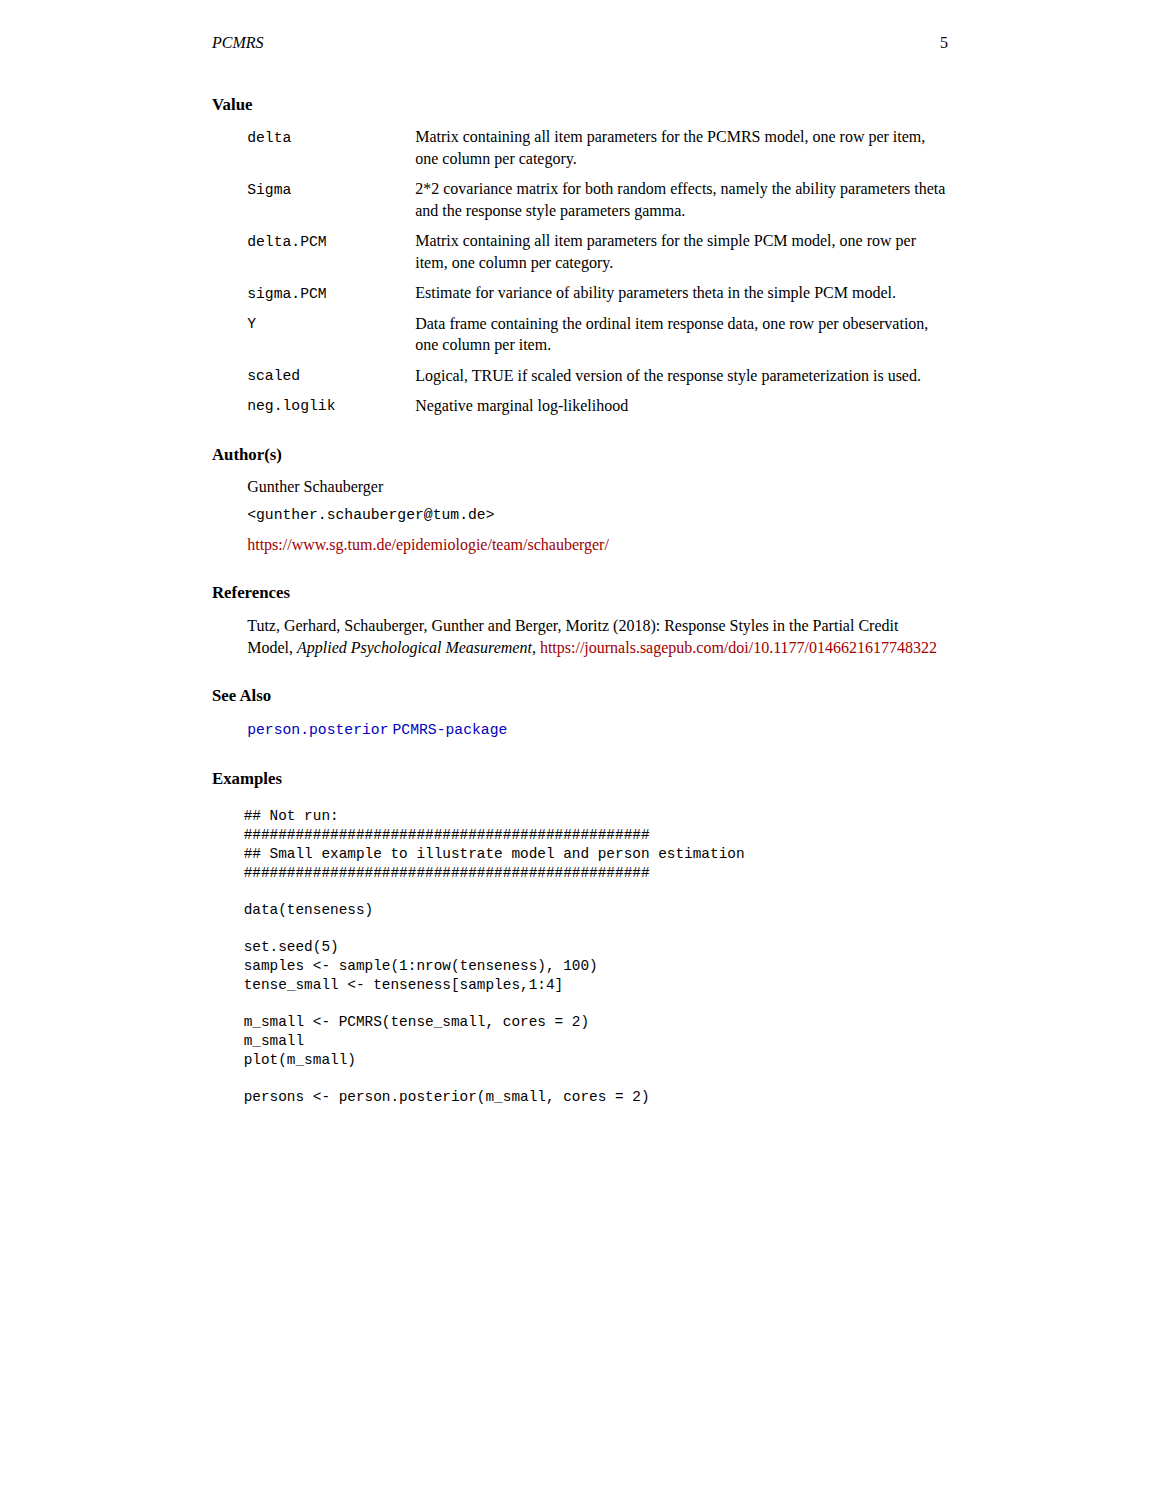PCMRS 5
Value
delta
Matrix containing all item parameters for the PCMRS model, one row per item, one column per category.
Sigma
2*2 covariance matrix for both random effects, namely the ability parameters theta and the response style parameters gamma.
delta.PCM
Matrix containing all item parameters for the simple PCM model, one row per item, one column per category.
sigma.PCM
Estimate for variance of ability parameters theta in the simple PCM model.
Y
Data frame containing the ordinal item response data, one row per obeservation, one column per item.
scaled
Logical, TRUE if scaled version of the response style parameterization is used.
neg.loglik
Negative marginal log-likelihood
Author(s)
Gunther Schauberger
<gunther.schauberger@tum.de>
https://www.sg.tum.de/epidemiologie/team/schauberger/
References
Tutz, Gerhard, Schauberger, Gunther and Berger, Moritz (2018): Response Styles in the Partial Credit Model, Applied Psychological Measurement, https://journals.sagepub.com/doi/10.1177/0146621617748322
See Also
person.posterior PCMRS-package
Examples
## Not run: 
###############################################
## Small example to illustrate model and person estimation
###############################################

data(tenseness)

set.seed(5)
samples <- sample(1:nrow(tenseness), 100)
tense_small <- tenseness[samples,1:4]

m_small <- PCMRS(tense_small, cores = 2)
m_small
plot(m_small)

persons <- person.posterior(m_small, cores = 2)